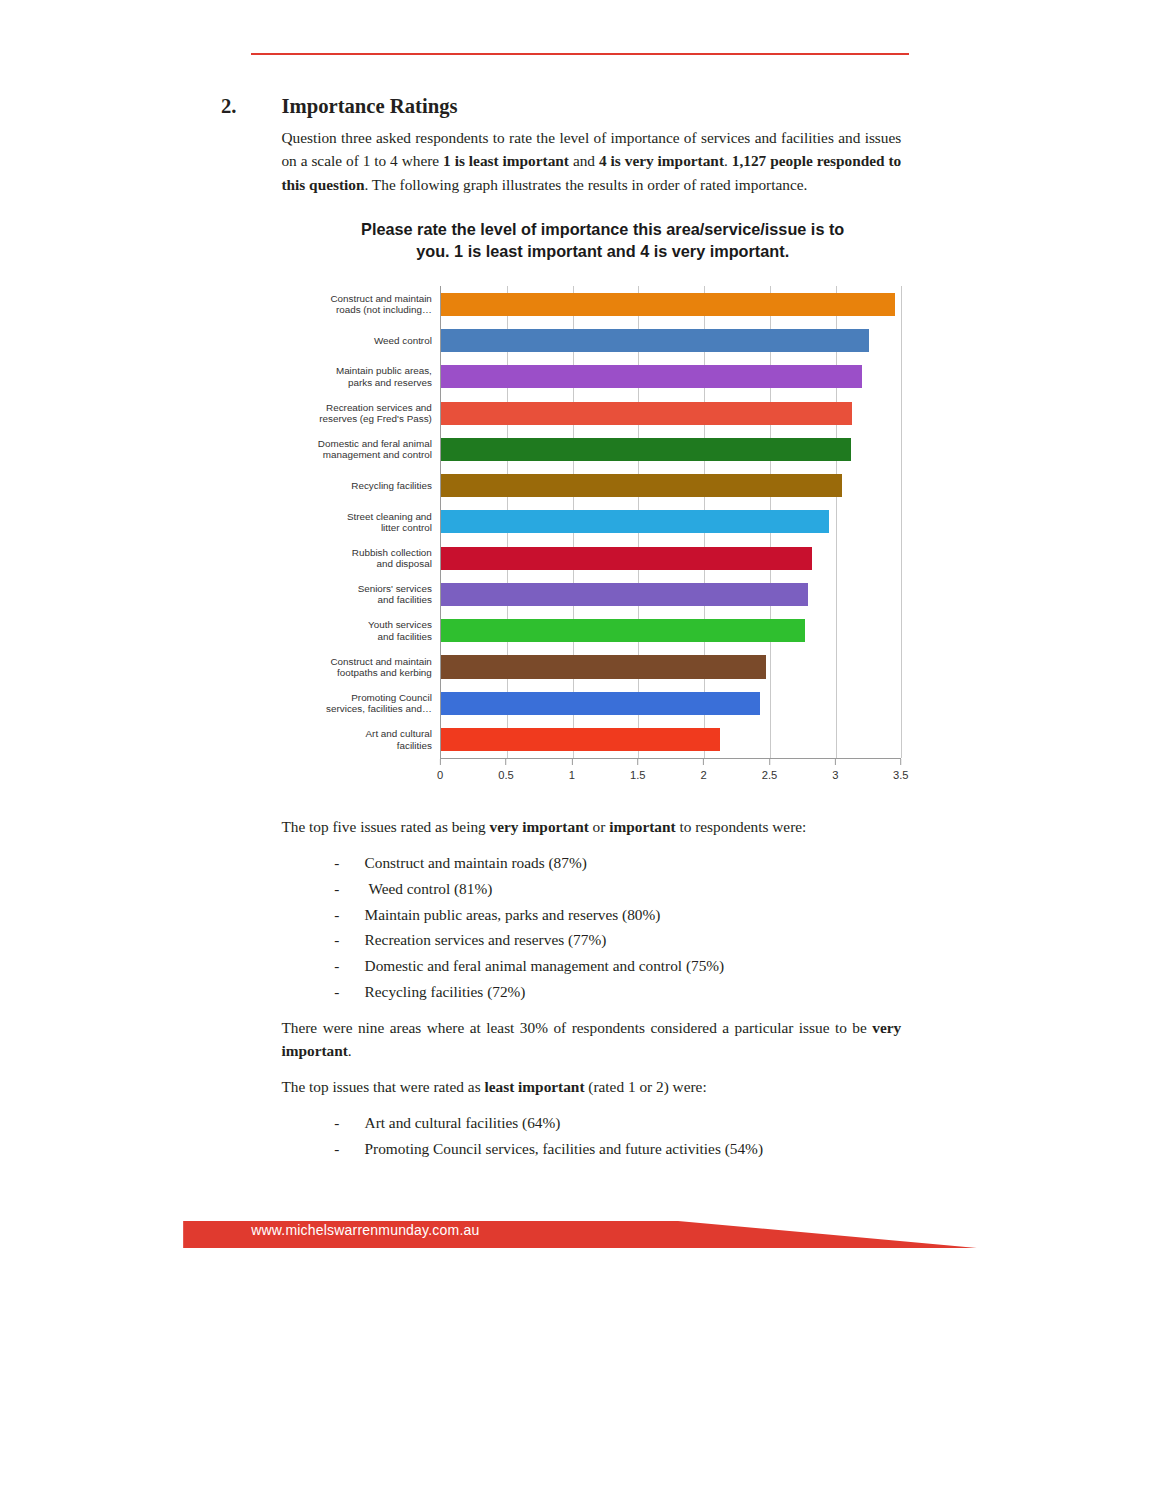2. Importance Ratings
Question three asked respondents to rate the level of importance of services and facilities and issues on a scale of 1 to 4 where 1 is least important and 4 is very important. 1,127 people responded to this question. The following graph illustrates the results in order of rated importance.
Please rate the level of importance this area/service/issue is to you. 1 is least important and 4 is very important.
Construct and maintain
roads (not including…
Weed control
Maintain public areas,
parks and reserves
Recreation services and
reserves (eg Fred's Pass)
Domestic and feral animal
management and control
Recycling facilities
Street cleaning and
litter control
Rubbish collection
and disposal
Seniors' services
and facilities
Youth services
and facilities
Construct and maintain
footpaths and kerbing
Promoting Council
services, facilities and…
Art and cultural
facilities
0 0.5 1 1.5 2 2.5 3 3.5
The top five issues rated as being very important or important to respondents were:
Construct and maintain roads (87%)
Weed control (81%)
Maintain public areas, parks and reserves (80%)
Recreation services and reserves (77%)
Domestic and feral animal management and control (75%)
Recycling facilities (72%)
There were nine areas where at least 30% of respondents considered a particular issue to be very important.
The top issues that were rated as least important (rated 1 or 2) were:
Art and cultural facilities (64%)
Promoting Council services, facilities and future activities (54%)
www.michelswarrenmunday.com.au